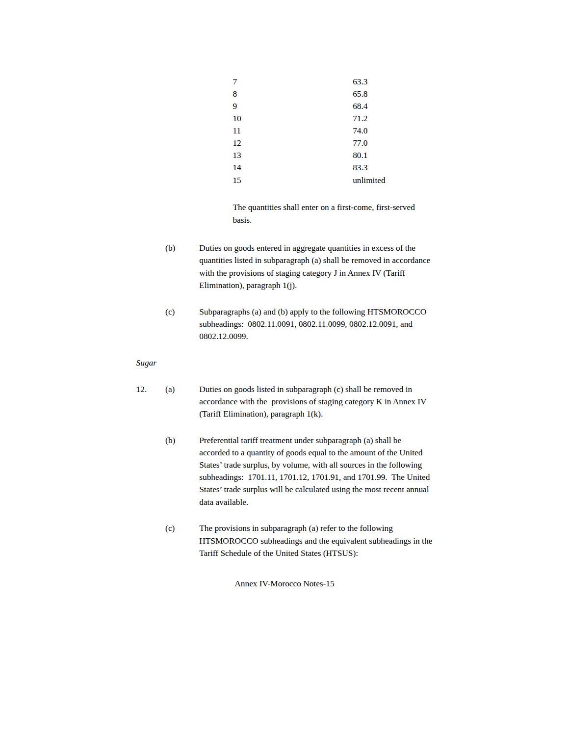| 7 | 63.3 |
| 8 | 65.8 |
| 9 | 68.4 |
| 10 | 71.2 |
| 11 | 74.0 |
| 12 | 77.0 |
| 13 | 80.1 |
| 14 | 83.3 |
| 15 | unlimited |
The quantities shall enter on a first-come, first-served basis.
| | (b) | Duties on goods entered in aggregate quantities in excess of the quantities listed in subparagraph (a) shall be removed in accordance with the provisions of staging category J in Annex IV (Tariff Elimination), paragraph 1(j). |
| | (c) | Subparagraphs (a) and (b) apply to the following HTSMOROCCO subheadings: 0802.11.0091, 0802.11.0099, 0802.12.0091, and 0802.12.0099. |
Sugar
| 12. | (a) | Duties on goods listed in subparagraph (c) shall be removed in accordance with the provisions of staging category K in Annex IV (Tariff Elimination), paragraph 1(k). |
| | (b) | Preferential tariff treatment under subparagraph (a) shall be accorded to a quantity of goods equal to the amount of the United States’ trade surplus, by volume, with all sources in the following subheadings: 1701.11, 1701.12, 1701.91, and 1701.99. The United States’ trade surplus will be calculated using the most recent annual data available. |
| | (c) | The provisions in subparagraph (a) refer to the following HTSMOROCCO subheadings and the equivalent subheadings in the Tariff Schedule of the United States (HTSUS): |
Annex IV-Morocco Notes-15